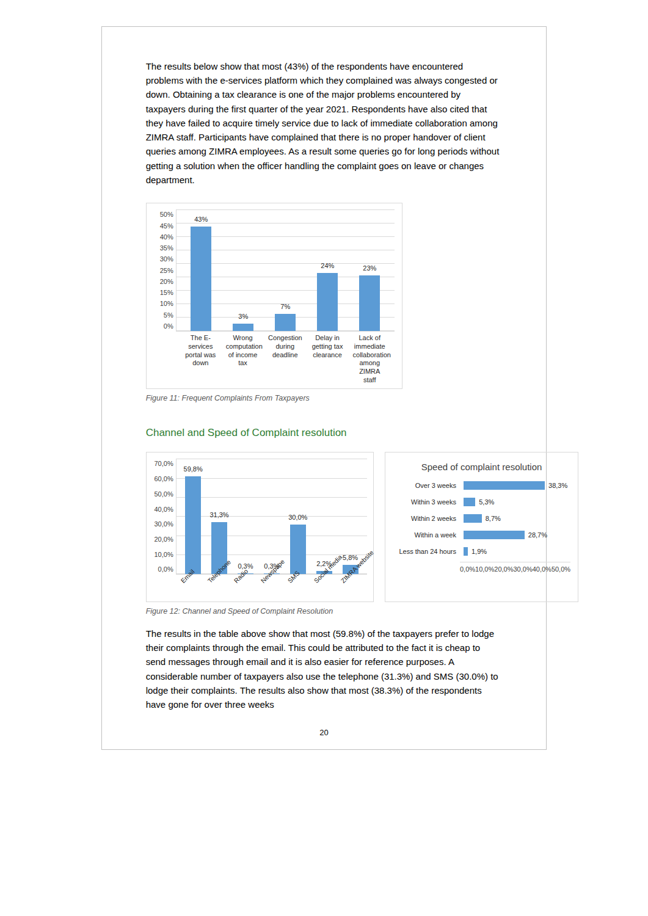The results below show that most (43%) of the respondents have encountered problems with the e-services platform which they complained was always congested or down. Obtaining a tax clearance is one of the major problems encountered by taxpayers during the first quarter of the year 2021. Respondents have also cited that they have failed to acquire timely service due to lack of immediate collaboration among ZIMRA staff. Participants have complained that there is no proper handover of client queries among ZIMRA employees. As a result some queries go for long periods without getting a solution when the officer handling the complaint goes on leave or changes department.
50% 45% 40% 35% 30% 25% 20% 15% 10% 5% 0%
43%
3%
7%
24%
23%
The E-services portal was down Wrong computation of income tax Congestion during deadline Delay in getting tax clearance Lack of immediate collaboration among ZIMRA staff
Figure 11: Frequent Complaints From Taxpayers
Channel and Speed of Complaint resolution
70,0% 60,0% 50,0% 40,0% 30,0% 20,0% 10,0% 0,0%
59,8%
31,3%
0,3%
0,3%
30,0%
2,2%
5,8%
Email Telephone Radio Newspape SMS Social media ZIMRA website
Speed of complaint resolution
Over 3 weeks
38,3%
Within 3 weeks
5,3%
Within 2 weeks
8,7%
Within a week
28,7%
Less than 24 hours
1,9%
0,0% 10,0% 20,0% 30,0% 40,0% 50,0%
Figure 12: Channel and Speed of Complaint Resolution
The results in the table above show that most (59.8%) of the taxpayers prefer to lodge their complaints through the email. This could be attributed to the fact it is cheap to send messages through email and it is also easier for reference purposes. A considerable number of taxpayers also use the telephone (31.3%) and SMS (30.0%) to lodge their complaints. The results also show that most (38.3%) of the respondents have gone for over three weeks
20